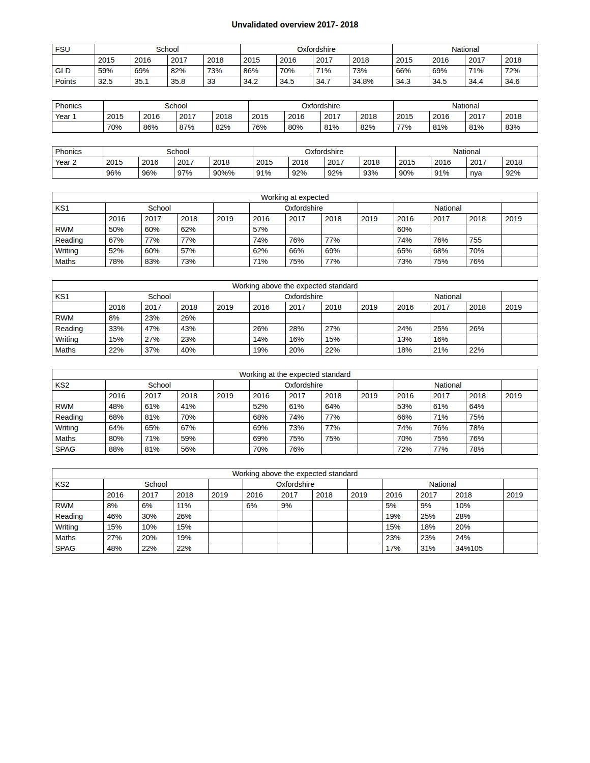Unvalidated overview 2017- 2018
| FSU | School | Oxfordshire | National |
| | 2015 | 2016 | 2017 | 2018 | 2015 | 2016 | 2017 | 2018 | 2015 | 2016 | 2017 | 2018 |
| GLD | 59% | 69% | 82% | 73% | 86% | 70% | 71% | 73% | 66% | 69% | 71% | 72% |
| Points | 32.5 | 35.1 | 35.8 | 33 | 34.2 | 34.5 | 34.7 | 34.8% | 34.3 | 34.5 | 34.4 | 34.6 |
| Phonics | School | Oxfordshire | National |
| Year 1 | 2015 | 2016 | 2017 | 2018 | 2015 | 2016 | 2017 | 2018 | 2015 | 2016 | 2017 | 2018 |
| | 70% | 86% | 87% | 82% | 76% | 80% | 81% | 82% | 77% | 81% | 81% | 83% |
| Phonics | School | Oxfordshire | National |
| Year 2 | 2015 | 2016 | 2017 | 2018 | 2015 | 2016 | 2017 | 2018 | 2015 | 2016 | 2017 | 2018 |
| | 96% | 96% | 97% | 90%% | 91% | 92% | 92% | 93% | 90% | 91% | nya | 92% |
| Working at expected |
| KS1 | School | | Oxfordshire | | National | |
| | 2016 | 2017 | 2018 | 2019 | 2016 | 2017 | 2018 | 2019 | 2016 | 2017 | 2018 | 2019 |
| RWM | 50% | 60% | 62% | | 57% | | | | 60% | | | |
| Reading | 67% | 77% | 77% | | 74% | 76% | 77% | | 74% | 76% | 755 | |
| Writing | 52% | 60% | 57% | | 62% | 66% | 69% | | 65% | 68% | 70% | |
| Maths | 78% | 83% | 73% | | 71% | 75% | 77% | | 73% | 75% | 76% | |
| Working above the expected standard |
| KS1 | School | | Oxfordshire | | National | |
| | 2016 | 2017 | 2018 | 2019 | 2016 | 2017 | 2018 | 2019 | 2016 | 2017 | 2018 | 2019 |
| RWM | 8% | 23% | 26% | | | | | | | | | |
| Reading | 33% | 47% | 43% | | 26% | 28% | 27% | | 24% | 25% | 26% | |
| Writing | 15% | 27% | 23% | | 14% | 16% | 15% | | 13% | 16% | | |
| Maths | 22% | 37% | 40% | | 19% | 20% | 22% | | 18% | 21% | 22% | |
| Working at the expected standard |
| KS2 | School | | Oxfordshire | | National | |
| | 2016 | 2017 | 2018 | 2019 | 2016 | 2017 | 2018 | 2019 | 2016 | 2017 | 2018 | 2019 |
| RWM | 48% | 61% | 41% | | 52% | 61% | 64% | | 53% | 61% | 64% | |
| Reading | 68% | 81% | 70% | | 68% | 74% | 77% | | 66% | 71% | 75% | |
| Writing | 64% | 65% | 67% | | 69% | 73% | 77% | | 74% | 76% | 78% | |
| Maths | 80% | 71% | 59% | | 69% | 75% | 75% | | 70% | 75% | 76% | |
| SPAG | 88% | 81% | 56% | | 70% | 76% | | | 72% | 77% | 78% | |
| Working above the expected standard |
| KS2 | School | | Oxfordshire | | National | |
| | 2016 | 2017 | 2018 | 2019 | 2016 | 2017 | 2018 | 2019 | 2016 | 2017 | 2018 | 2019 |
| RWM | 8% | 6% | 11% | | 6% | 9% | | | 5% | 9% | 10% | |
| Reading | 46% | 30% | 26% | | | | | | 19% | 25% | 28% | |
| Writing | 15% | 10% | 15% | | | | | | 15% | 18% | 20% | |
| Maths | 27% | 20% | 19% | | | | | | 23% | 23% | 24% | |
| SPAG | 48% | 22% | 22% | | | | | | 17% | 31% | 34%105 | |